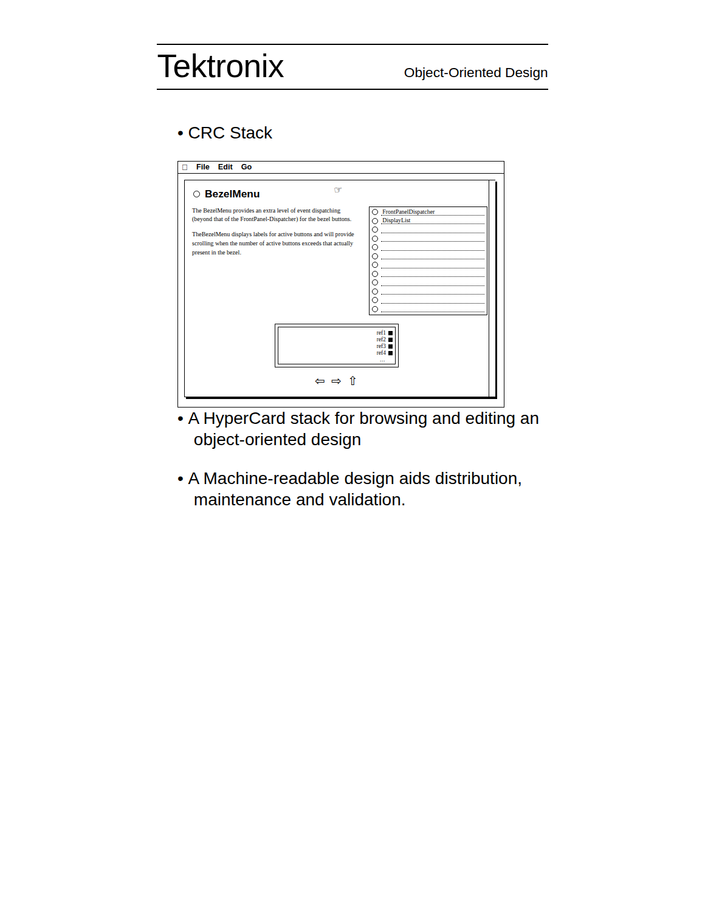Tektronix
Object-Oriented Design
CRC Stack
 File Edit Go
BezelMenu
☞
The BezelMenu provides an extra level of event dispatching (beyond that of the FrontPanel-Dispatcher) for the bezel buttons.
TheBezelMenu displays labels for active buttons and will provide scrolling when the number of active buttons exceeds that actually present in the bezel.
FrontPanelDispatcher
DisplayList
ref1
ref2
ref3
ref4
…
⇦⇨⇧
A HyperCard stack for browsing and editing an object-oriented design
A Machine-readable design aids distribution, maintenance and validation.